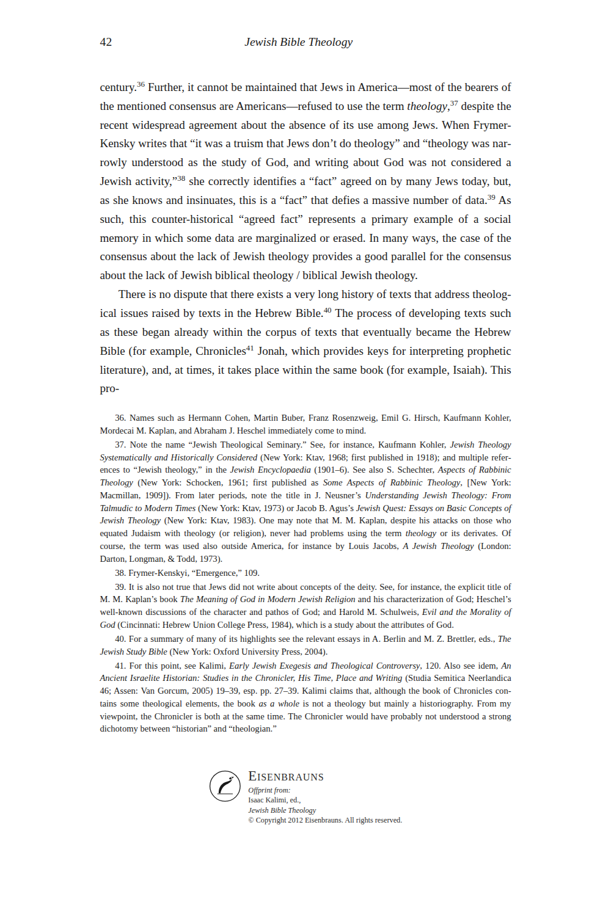42
Jewish Bible Theology
century.36 Further, it cannot be maintained that Jews in America—most of the bearers of the mentioned consensus are Americans—refused to use the term theology,37 despite the recent widespread agreement about the absence of its use among Jews. When Frymer-Kensky writes that “it was a truism that Jews don’t do theology” and “theology was narrowly understood as the study of God, and writing about God was not considered a Jewish activity,”38 she correctly identifies a “fact” agreed on by many Jews today, but, as she knows and insinuates, this is a “fact” that defies a massive number of data.39 As such, this counter-historical “agreed fact” represents a primary example of a social memory in which some data are marginalized or erased. In many ways, the case of the consensus about the lack of Jewish theology provides a good parallel for the consensus about the lack of Jewish biblical theology / biblical Jewish theology.
There is no dispute that there exists a very long history of texts that address theological issues raised by texts in the Hebrew Bible.40 The process of developing texts such as these began already within the corpus of texts that eventually became the Hebrew Bible (for example, Chronicles41 Jonah, which provides keys for interpreting prophetic literature), and, at times, it takes place within the same book (for example, Isaiah). This pro-
36. Names such as Hermann Cohen, Martin Buber, Franz Rosenzweig, Emil G. Hirsch, Kaufmann Kohler, Mordecai M. Kaplan, and Abraham J. Heschel immediately come to mind.
37. Note the name “Jewish Theological Seminary.” See, for instance, Kaufmann Kohler, Jewish Theology Systematically and Historically Considered (New York: Ktav, 1968; first published in 1918); and multiple references to “Jewish theology,” in the Jewish Encyclopaedia (1901–6). See also S. Schechter, Aspects of Rabbinic Theology (New York: Schocken, 1961; first published as Some Aspects of Rabbinic Theology, [New York: Macmillan, 1909]). From later periods, note the title in J. Neusner’s Understanding Jewish Theology: From Talmudic to Modern Times (New York: Ktav, 1973) or Jacob B. Agus’s Jewish Quest: Essays on Basic Concepts of Jewish Theology (New York: Ktav, 1983). One may note that M. M. Kaplan, despite his attacks on those who equated Judaism with theology (or religion), never had problems using the term theology or its derivates. Of course, the term was used also outside America, for instance by Louis Jacobs, A Jewish Theology (London: Darton, Longman, & Todd, 1973).
38. Frymer-Kenskyi, “Emergence,” 109.
39. It is also not true that Jews did not write about concepts of the deity. See, for instance, the explicit title of M. M. Kaplan’s book The Meaning of God in Modern Jewish Religion and his characterization of God; Heschel’s well-known discussions of the character and pathos of God; and Harold M. Schulweis, Evil and the Morality of God (Cincinnati: Hebrew Union College Press, 1984), which is a study about the attributes of God.
40. For a summary of many of its highlights see the relevant essays in A. Berlin and M. Z. Brettler, eds., The Jewish Study Bible (New York: Oxford University Press, 2004).
41. For this point, see Kalimi, Early Jewish Exegesis and Theological Controversy, 120. Also see idem, An Ancient Israelite Historian: Studies in the Chronicler, His Time, Place and Writing (Studia Semitica Neerlandica 46; Assen: Van Gorcum, 2005) 19–39, esp. pp. 27–39. Kalimi claims that, although the book of Chronicles contains some theological elements, the book as a whole is not a theology but mainly a historiography. From my viewpoint, the Chronicler is both at the same time. The Chronicler would have probably not understood a strong dichotomy between “historian” and “theologian.”
Eisenbrauns Offprint from:
Isaac Kalimi, ed.,
Jewish Bible Theology
© Copyright 2012 Eisenbrauns. All rights reserved.